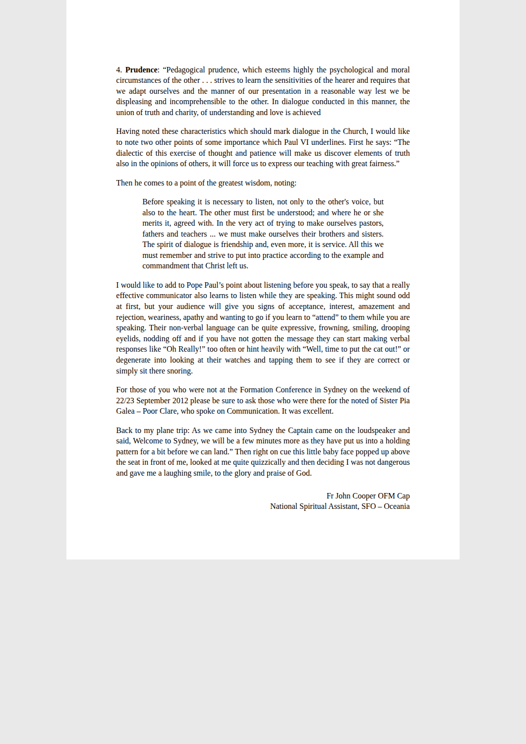4. Prudence: “Pedagogical prudence, which esteems highly the psychological and moral circumstances of the other . . . strives to learn the sensitivities of the hearer and requires that we adapt ourselves and the manner of our presentation in a reasonable way lest we be displeasing and incomprehensible to the other. In dialogue conducted in this manner, the union of truth and charity, of understanding and love is achieved
Having noted these characteristics which should mark dialogue in the Church, I would like to note two other points of some importance which Paul VI underlines. First he says: “The dialectic of this exercise of thought and patience will make us discover elements of truth also in the opinions of others, it will force us to express our teaching with great fairness.”
Then he comes to a point of the greatest wisdom, noting:
Before speaking it is necessary to listen, not only to the other's voice, but also to the heart. The other must first be understood; and where he or she merits it, agreed with. In the very act of trying to make ourselves pastors, fathers and teachers ... we must make ourselves their brothers and sisters. The spirit of dialogue is friendship and, even more, it is service. All this we must remember and strive to put into practice according to the example and commandment that Christ left us.
I would like to add to Pope Paul’s point about listening before you speak, to say that a really effective communicator also learns to listen while they are speaking. This might sound odd at first, but your audience will give you signs of acceptance, interest, amazement and rejection, weariness, apathy and wanting to go if you learn to “attend” to them while you are speaking. Their non-verbal language can be quite expressive, frowning, smiling, drooping eyelids, nodding off and if you have not gotten the message they can start making verbal responses like “Oh Really!” too often or hint heavily with “Well, time to put the cat out!” or degenerate into looking at their watches and tapping them to see if they are correct or simply sit there snoring.
For those of you who were not at the Formation Conference in Sydney on the weekend of 22/23 September 2012 please be sure to ask those who were there for the noted of Sister Pia Galea – Poor Clare, who spoke on Communication. It was excellent.
Back to my plane trip: As we came into Sydney the Captain came on the loudspeaker and said, Welcome to Sydney, we will be a few minutes more as they have put us into a holding pattern for a bit before we can land.” Then right on cue this little baby face popped up above the seat in front of me, looked at me quite quizzically and then deciding I was not dangerous and gave me a laughing smile, to the glory and praise of God.
Fr John Cooper OFM Cap National Spiritual Assistant, SFO – Oceania